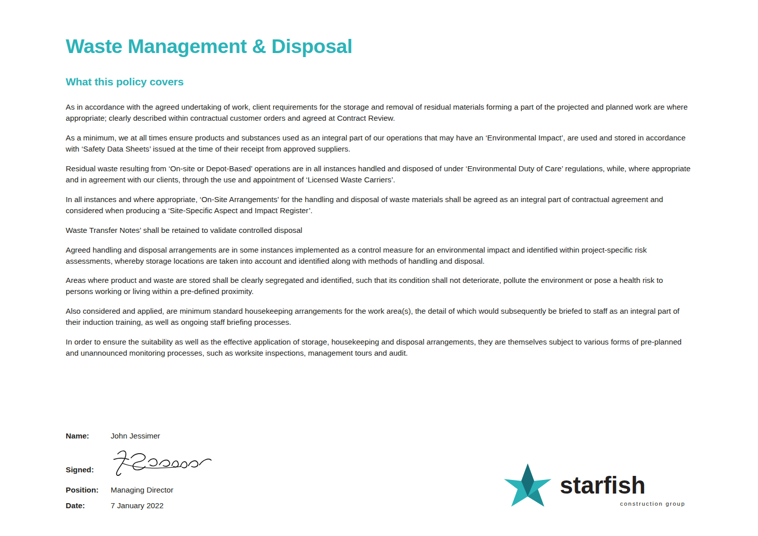Waste Management & Disposal
What this policy covers
As in accordance with the agreed undertaking of work, client requirements for the storage and removal of residual materials forming a part of the projected and planned work are where appropriate; clearly described within contractual customer orders and agreed at Contract Review.
As a minimum, we at all times ensure products and substances used as an integral part of our operations that may have an ‘Environmental Impact’, are used and stored in accordance with ‘Safety Data Sheets’ issued at the time of their receipt from approved suppliers.
Residual waste resulting from ‘On-site or Depot-Based’ operations are in all instances handled and disposed of under ‘Environmental Duty of Care’ regulations, while, where appropriate and in agreement with our clients, through the use and appointment of ‘Licensed Waste Carriers’.
In all instances and where appropriate, ‘On-Site Arrangements’ for the handling and disposal of waste materials shall be agreed as an integral part of contractual agreement and considered when producing a ‘Site-Specific Aspect and Impact Register’.
Waste Transfer Notes’ shall be retained to validate controlled disposal
Agreed handling and disposal arrangements are in some instances implemented as a control measure for an environmental impact and identified within project-specific risk assessments, whereby storage locations are taken into account and identified along with methods of handling and disposal.
Areas where product and waste are stored shall be clearly segregated and identified, such that its condition shall not deteriorate, pollute the environment or pose a health risk to persons working or living within a pre-defined proximity.
Also considered and applied, are minimum standard housekeeping arrangements for the work area(s), the detail of which would subsequently be briefed to staff as an integral part of their induction training, as well as ongoing staff briefing processes.
In order to ensure the suitability as well as the effective application of storage, housekeeping and disposal arrangements, they are themselves subject to various forms of pre-planned and unannounced monitoring processes, such as worksite inspections, management tours and audit.
Name: John Jessimer
Signed:
Position: Managing Director
Date: 7 January 2022